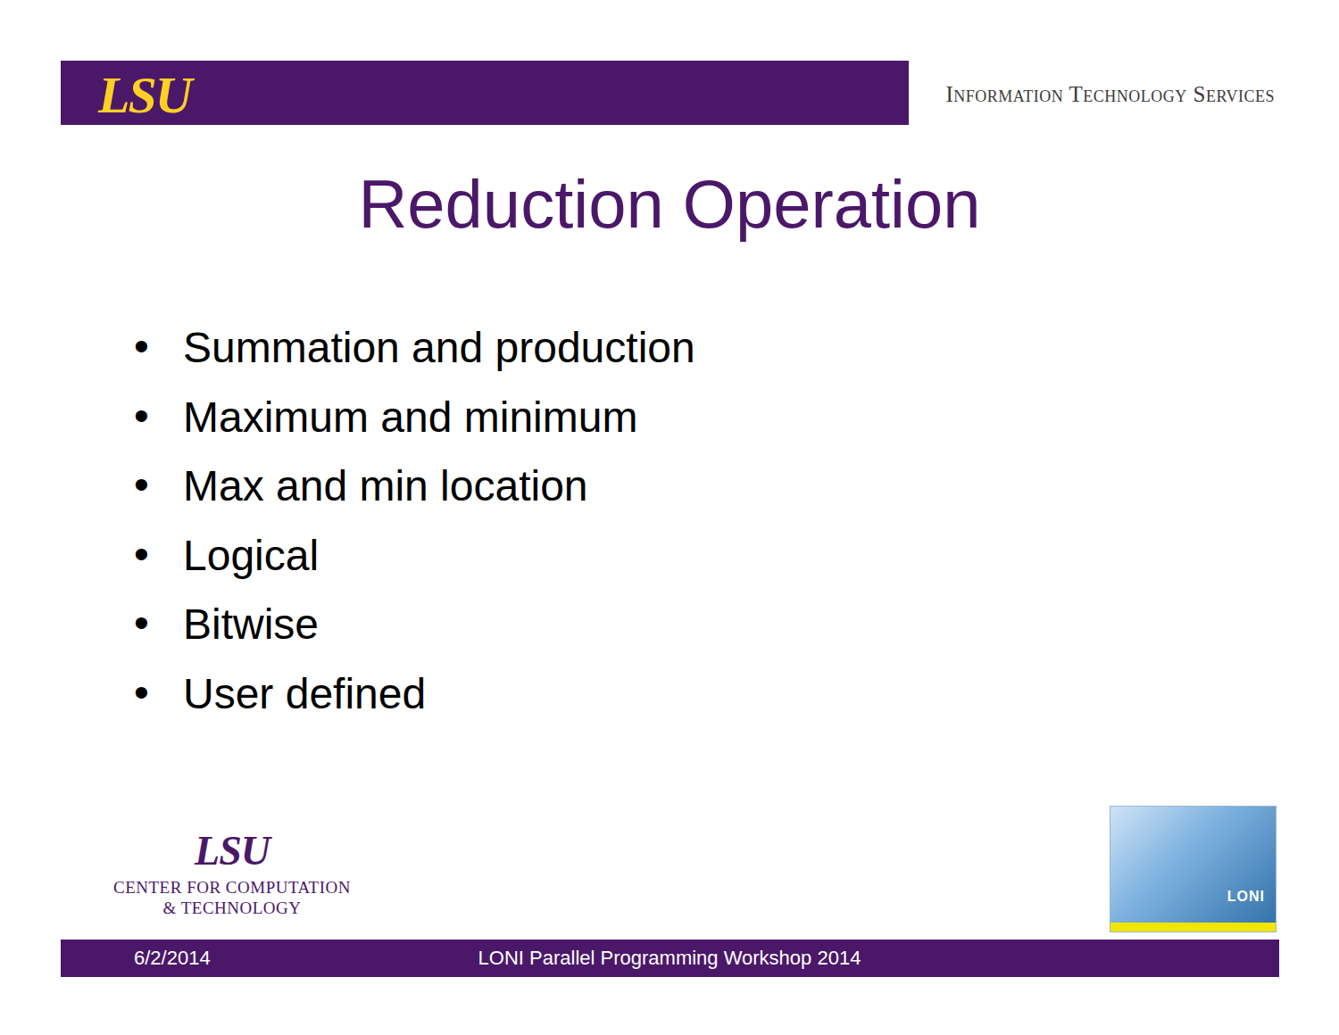LSU
Information Technology Services
Reduction Operation
Summation and production
Maximum and minimum
Max and min location
Logical
Bitwise
User defined
LSU
CENTER FOR COMPUTATION
& TECHNOLOGY
LONI
6/2/2014
LONI Parallel Programming Workshop 2014